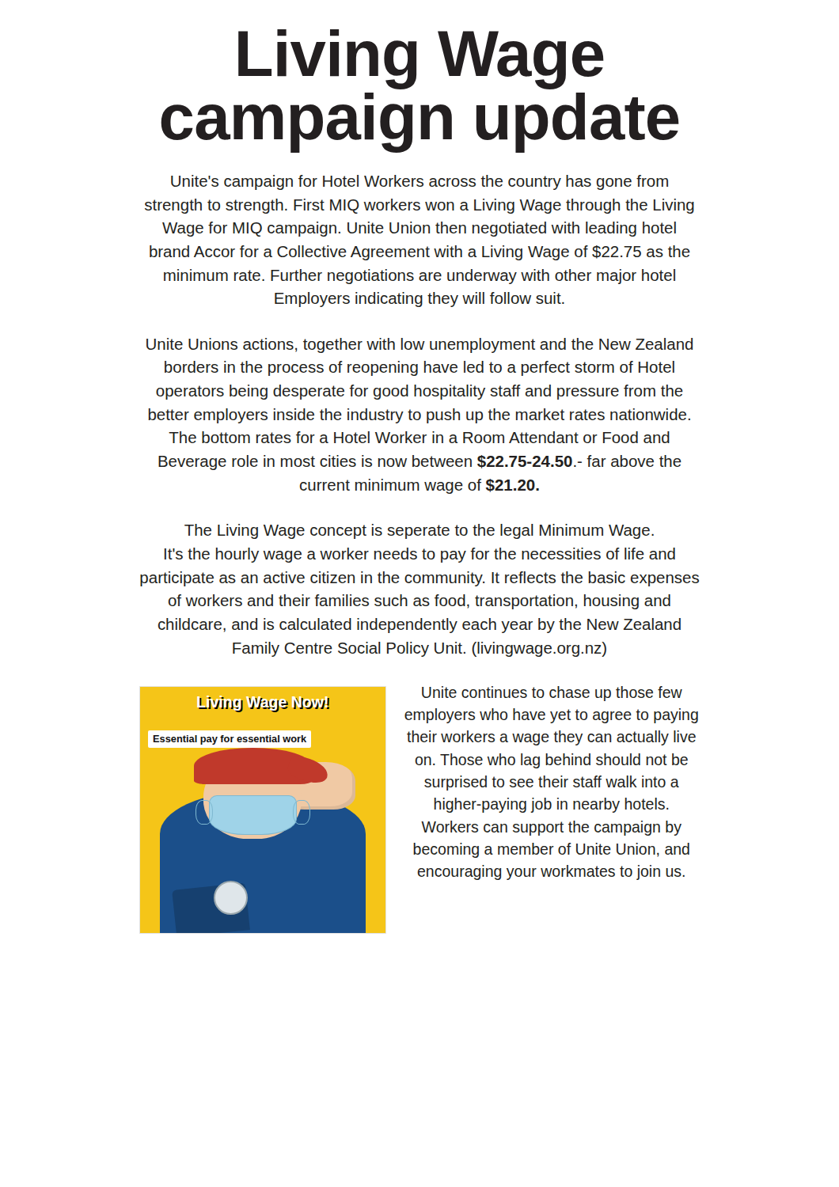Living Wage campaign update
Unite's campaign for Hotel Workers across the country has gone from strength to strength. First MIQ workers won a Living Wage through the Living Wage for MIQ campaign. Unite Union then negotiated with leading hotel brand Accor for a Collective Agreement with a Living Wage of $22.75 as the minimum rate. Further negotiations are underway with other major hotel Employers indicating they will follow suit.
Unite Unions actions, together with low unemployment and the New Zealand borders in the process of reopening have led to a perfect storm of Hotel operators being desperate for good hospitality staff and pressure from the better employers inside the industry to push up the market rates nationwide. The bottom rates for a Hotel Worker in a Room Attendant or Food and Beverage role in most cities is now between $22.75-24.50.- far above the current minimum wage of $21.20.
The Living Wage concept is seperate to the legal Minimum Wage.
It's the hourly wage a worker needs to pay for the necessities of life and participate as an active citizen in the community. It reflects the basic expenses of workers and their families such as food, transportation, housing and childcare, and is calculated independently each year by the New Zealand Family Centre Social Policy Unit. (livingwage.org.nz)
Living Wage Now!
Essential pay for essential work
Unite continues to chase up those few employers who have yet to agree to paying their workers a wage they can actually live on. Those who lag behind should not be surprised to see their staff walk into a higher-paying job in nearby hotels. Workers can support the campaign by becoming a member of Unite Union, and encouraging your workmates to join us.